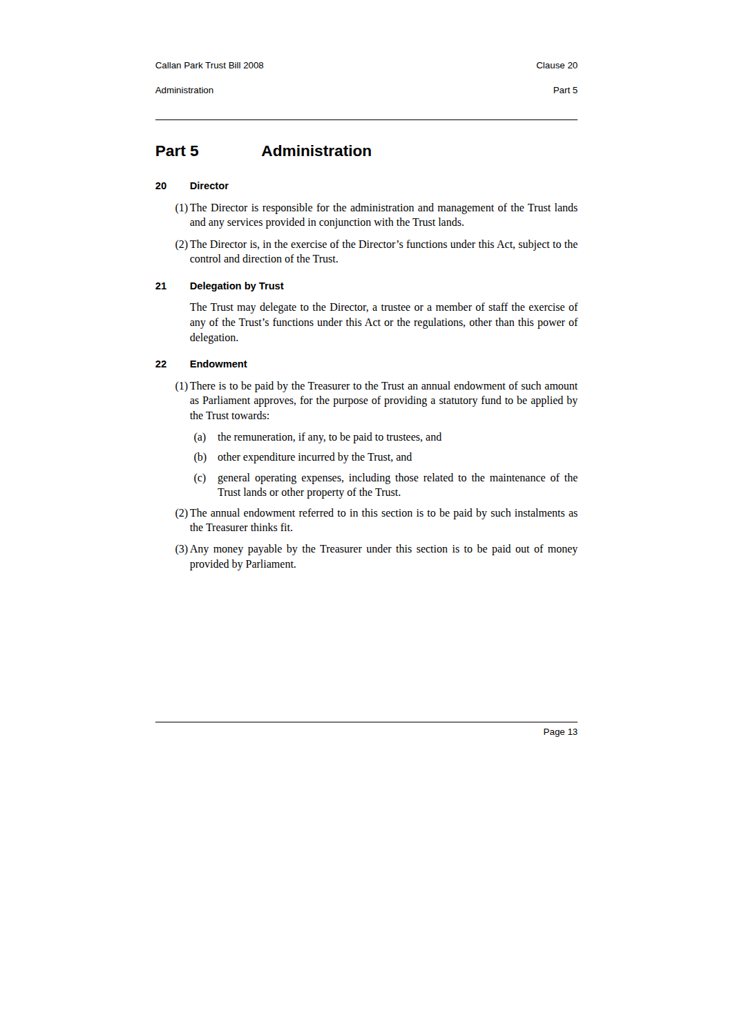Callan Park Trust Bill 2008
Clause 20
Administration
Part 5
Part 5 Administration
20 Director
(1)
The Director is responsible for the administration and management of the Trust lands and any services provided in conjunction with the Trust lands.
(2)
The Director is, in the exercise of the Director’s functions under this Act, subject to the control and direction of the Trust.
21 Delegation by Trust
The Trust may delegate to the Director, a trustee or a member of staff the exercise of any of the Trust’s functions under this Act or the regulations, other than this power of delegation.
22 Endowment
(1)
There is to be paid by the Treasurer to the Trust an annual endowment of such amount as Parliament approves, for the purpose of providing a statutory fund to be applied by the Trust towards:
(a)
the remuneration, if any, to be paid to trustees, and
(b)
other expenditure incurred by the Trust, and
(c)
general operating expenses, including those related to the maintenance of the Trust lands or other property of the Trust.
(2)
The annual endowment referred to in this section is to be paid by such instalments as the Treasurer thinks fit.
(3)
Any money payable by the Treasurer under this section is to be paid out of money provided by Parliament.
Page 13